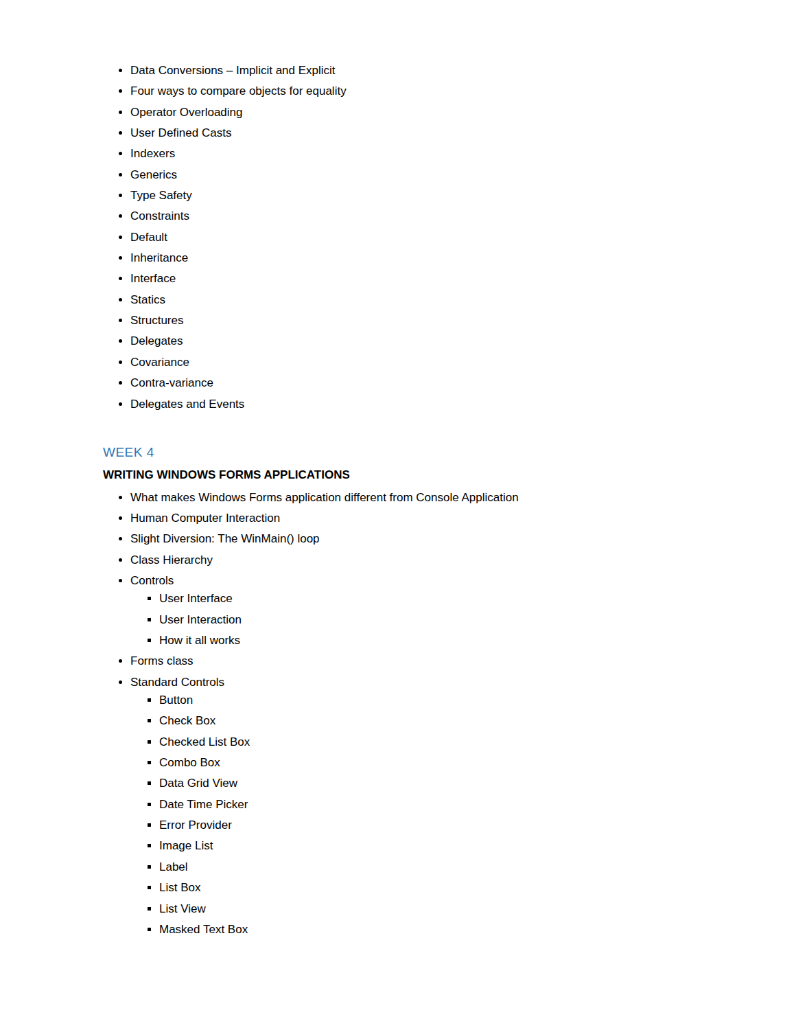Data Conversions – Implicit and Explicit
Four ways to compare objects for equality
Operator Overloading
User Defined Casts
Indexers
Generics
Type Safety
Constraints
Default
Inheritance
Interface
Statics
Structures
Delegates
Covariance
Contra-variance
Delegates and Events
WEEK 4
WRITING WINDOWS FORMS APPLICATIONS
What makes Windows Forms application different from Console Application
Human Computer Interaction
Slight Diversion: The WinMain() loop
Class Hierarchy
Controls
User Interface
User Interaction
How it all works
Forms class
Standard Controls
Button
Check Box
Checked List Box
Combo Box
Data Grid View
Date Time Picker
Error Provider
Image List
Label
List Box
List View
Masked Text Box